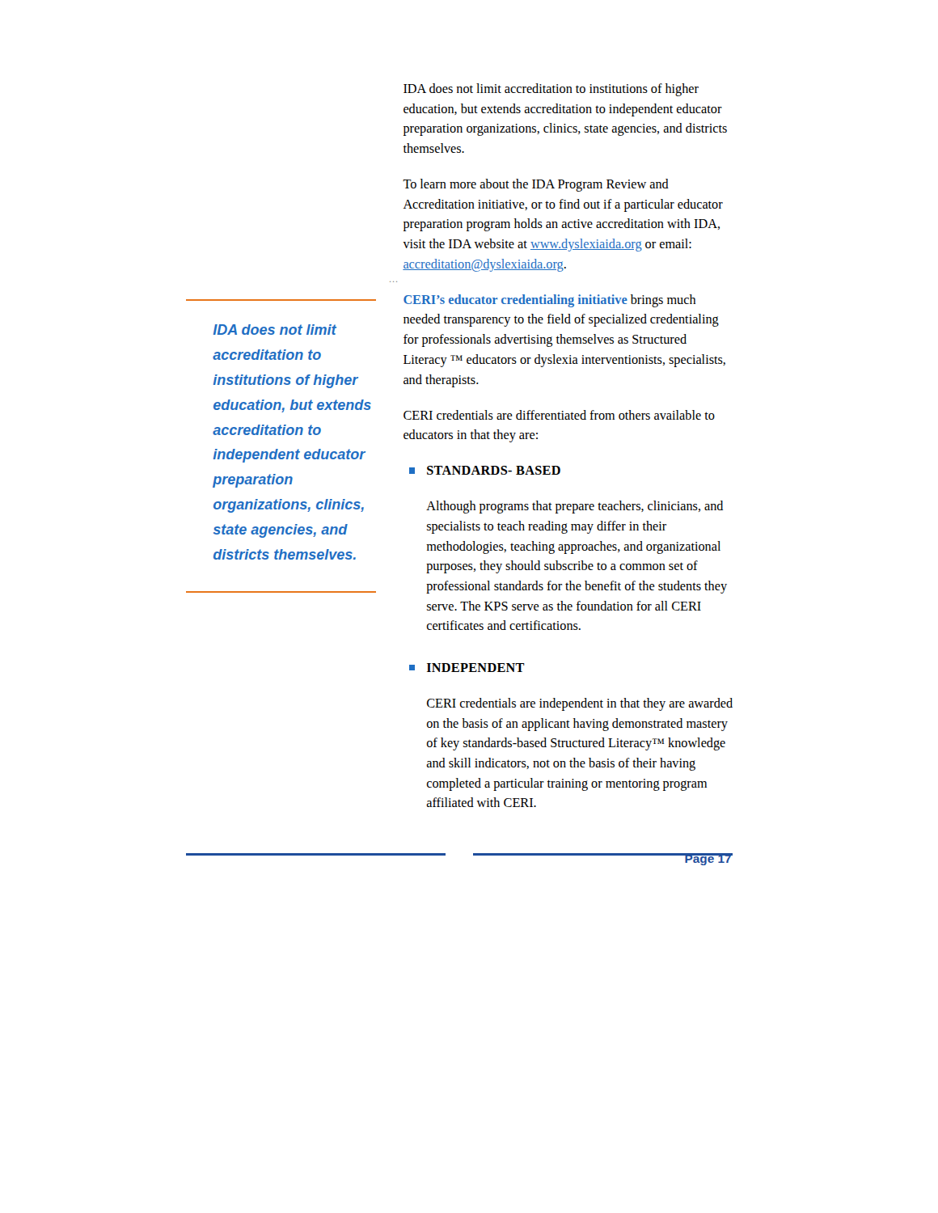...
IDA does not limit accreditation to institutions of higher education, but extends accreditation to independent educator preparation organizations, clinics, state agencies, and districts themselves.
IDA does not limit accreditation to institutions of higher education, but extends accreditation to independent educator preparation organizations, clinics, state agencies, and districts themselves.
To learn more about the IDA Program Review and Accreditation initiative, or to find out if a particular educator preparation program holds an active accreditation with IDA, visit the IDA website at www.dyslexiaida.org or email: accreditation@dyslexiaida.org.
CERI’s educator credentialing initiative brings much needed transparency to the field of specialized credentialing for professionals advertising themselves as Structured Literacy ™ educators or dyslexia interventionists, specialists, and therapists.
CERI credentials are differentiated from others available to educators in that they are:
STANDARDS- BASED
Although programs that prepare teachers, clinicians, and specialists to teach reading may differ in their methodologies, teaching approaches, and organizational purposes, they should subscribe to a common set of professional standards for the benefit of the students they serve. The KPS serve as the foundation for all CERI certificates and certifications.
INDEPENDENT
CERI credentials are independent in that they are awarded on the basis of an applicant having demonstrated mastery of key standards-based Structured Literacy™ knowledge and skill indicators, not on the basis of their having completed a particular training or mentoring program affiliated with CERI.
Page 17